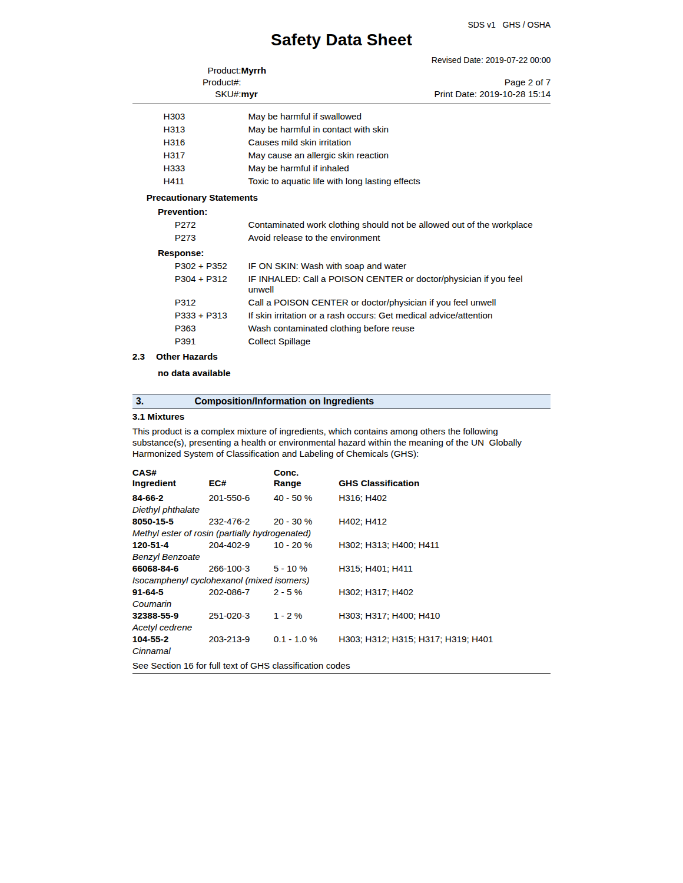SDS v1 GHS / OSHA
Safety Data Sheet
Revised Date: 2019-07-22 00:00
| Product: | Myrrh | |
| Product#: | | Page 2 of 7 |
| SKU#: | myr | Print Date: 2019-10-28 15:14 |
| H303 | May be harmful if swallowed |
| H313 | May be harmful in contact with skin |
| H316 | Causes mild skin irritation |
| H317 | May cause an allergic skin reaction |
| H333 | May be harmful if inhaled |
| H411 | Toxic to aquatic life with long lasting effects |
Precautionary Statements
Prevention:
| P272 | Contaminated work clothing should not be allowed out of the workplace |
| P273 | Avoid release to the environment |
Response:
| P302 + P352 | IF ON SKIN: Wash with soap and water |
| P304 + P312 | IF INHALED: Call a POISON CENTER or doctor/physician if you feel unwell |
| P312 | Call a POISON CENTER or doctor/physician if you feel unwell |
| P333 + P313 | If skin irritation or a rash occurs: Get medical advice/attention |
| P363 | Wash contaminated clothing before reuse |
| P391 | Collect Spillage |
2.3 Other Hazards
no data available
3. Composition/Information on Ingredients
3.1 Mixtures
This product is a complex mixture of ingredients, which contains among others the following substance(s), presenting a health or environmental hazard within the meaning of the UN Globally Harmonized System of Classification and Labeling of Chemicals (GHS):
| CAS# Ingredient | EC# | Conc. Range | GHS Classification |
| --- | --- | --- | --- |
| 84-66-2 | 201-550-6 | 40 - 50 % | H316; H402 |
| Diethyl phthalate |
| 8050-15-5 | 232-476-2 | 20 - 30 % | H402; H412 |
| Methyl ester of rosin (partially hydrogenated) |
| 120-51-4 | 204-402-9 | 10 - 20 % | H302; H313; H400; H411 |
| Benzyl Benzoate |
| 66068-84-6 | 266-100-3 | 5 - 10 % | H315; H401; H411 |
| Isocamphenyl cyclohexanol (mixed isomers) |
| 91-64-5 | 202-086-7 | 2 - 5 % | H302; H317; H402 |
| Coumarin |
| 32388-55-9 | 251-020-3 | 1 - 2 % | H303; H317; H400; H410 |
| Acetyl cedrene |
| 104-55-2 | 203-213-9 | 0.1 - 1.0 % | H303; H312; H315; H317; H319; H401 |
| Cinnamal |
See Section 16 for full text of GHS classification codes